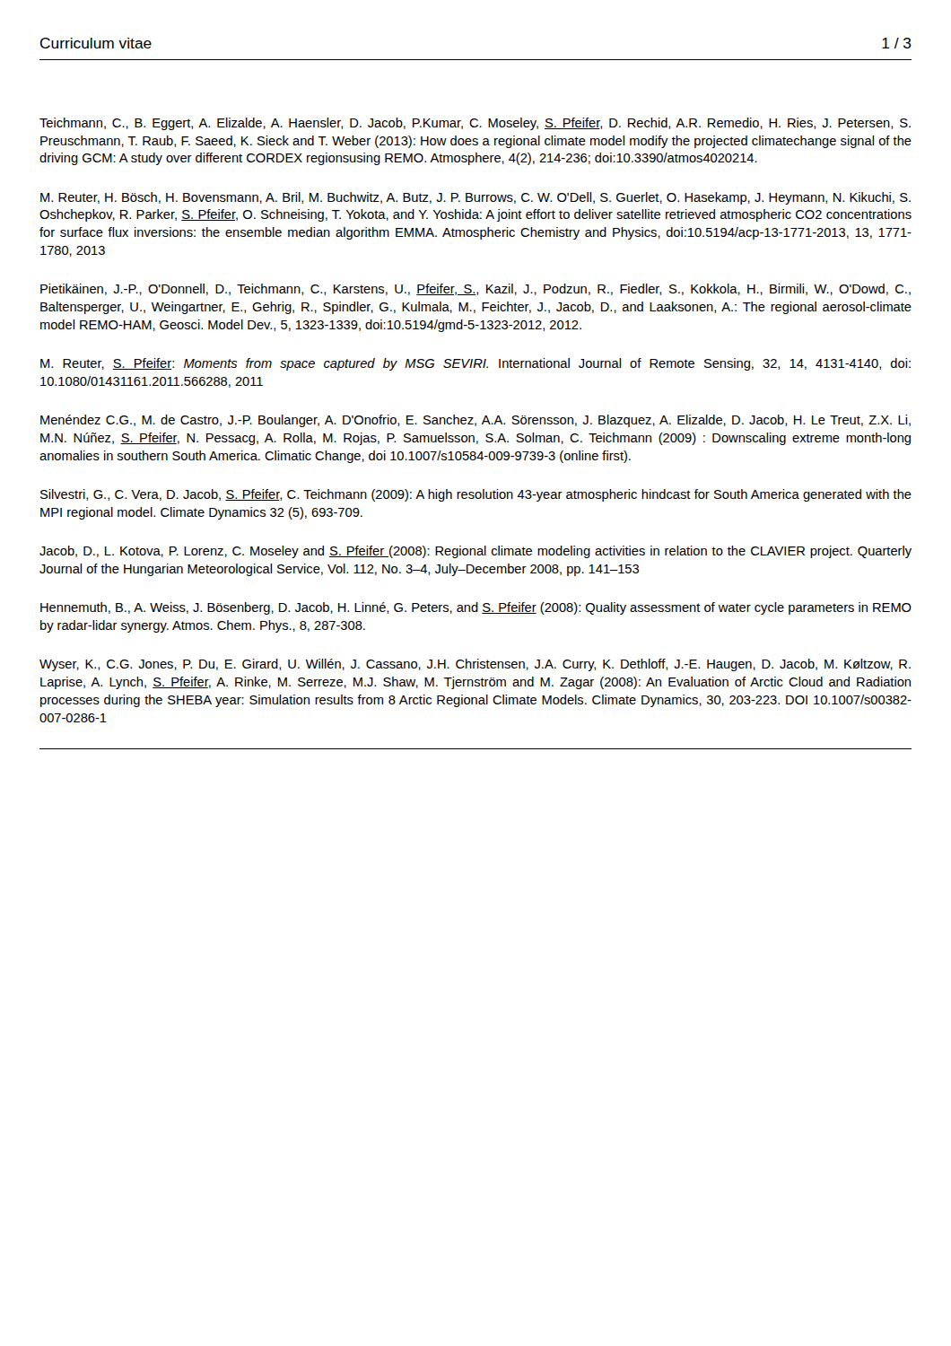Curriculum vitae 1 / 3
Teichmann, C., B. Eggert, A. Elizalde, A. Haensler, D. Jacob, P.Kumar, C. Moseley, S. Pfeifer, D. Rechid, A.R. Remedio, H. Ries, J. Petersen, S. Preuschmann, T. Raub, F. Saeed, K. Sieck and T. Weber (2013): How does a regional climate model modify the projected climatechange signal of the driving GCM: A study over different CORDEX regionsusing REMO. Atmosphere, 4(2), 214-236; doi:10.3390/atmos4020214.
M. Reuter, H. Bösch, H. Bovensmann, A. Bril, M. Buchwitz, A. Butz, J. P. Burrows, C. W. O'Dell, S. Guerlet, O. Hasekamp, J. Heymann, N. Kikuchi, S. Oshchepkov, R. Parker, S. Pfeifer, O. Schneising, T. Yokota, and Y. Yoshida: A joint effort to deliver satellite retrieved atmospheric CO2 concentrations for surface flux inversions: the ensemble median algorithm EMMA. Atmospheric Chemistry and Physics, doi:10.5194/acp-13-1771-2013, 13, 1771-1780, 2013
Pietikäinen, J.-P., O'Donnell, D., Teichmann, C., Karstens, U., Pfeifer, S., Kazil, J., Podzun, R., Fiedler, S., Kokkola, H., Birmili, W., O'Dowd, C., Baltensperger, U., Weingartner, E., Gehrig, R., Spindler, G., Kulmala, M., Feichter, J., Jacob, D., and Laaksonen, A.: The regional aerosol-climate model REMO-HAM, Geosci. Model Dev., 5, 1323-1339, doi:10.5194/gmd-5-1323-2012, 2012.
M. Reuter, S. Pfeifer: Moments from space captured by MSG SEVIRI. International Journal of Remote Sensing, 32, 14, 4131-4140, doi: 10.1080/01431161.2011.566288, 2011
Menéndez C.G., M. de Castro, J.-P. Boulanger, A. D'Onofrio, E. Sanchez, A.A. Sörensson, J. Blazquez, A. Elizalde, D. Jacob, H. Le Treut, Z.X. Li, M.N. Núñez, S. Pfeifer, N. Pessacg, A. Rolla, M. Rojas, P. Samuelsson, S.A. Solman, C. Teichmann (2009) : Downscaling extreme month-long anomalies in southern South America. Climatic Change, doi 10.1007/s10584-009-9739-3 (online first).
Silvestri, G., C. Vera, D. Jacob, S. Pfeifer, C. Teichmann (2009): A high resolution 43-year atmospheric hindcast for South America generated with the MPI regional model. Climate Dynamics 32 (5), 693-709.
Jacob, D., L. Kotova, P. Lorenz, C. Moseley and S. Pfeifer (2008): Regional climate modeling activities in relation to the CLAVIER project. Quarterly Journal of the Hungarian Meteorological Service, Vol. 112, No. 3–4, July–December 2008, pp. 141–153
Hennemuth, B., A. Weiss, J. Bösenberg, D. Jacob, H. Linné, G. Peters, and S. Pfeifer (2008): Quality assessment of water cycle parameters in REMO by radar-lidar synergy. Atmos. Chem. Phys., 8, 287-308.
Wyser, K., C.G. Jones, P. Du, E. Girard, U. Willén, J. Cassano, J.H. Christensen, J.A. Curry, K. Dethloff, J.-E. Haugen, D. Jacob, M. Køltzow, R. Laprise, A. Lynch, S. Pfeifer, A. Rinke, M. Serreze, M.J. Shaw, M. Tjernström and M. Zagar (2008): An Evaluation of Arctic Cloud and Radiation processes during the SHEBA year: Simulation results from 8 Arctic Regional Climate Models. Climate Dynamics, 30, 203-223. DOI 10.1007/s00382-007-0286-1